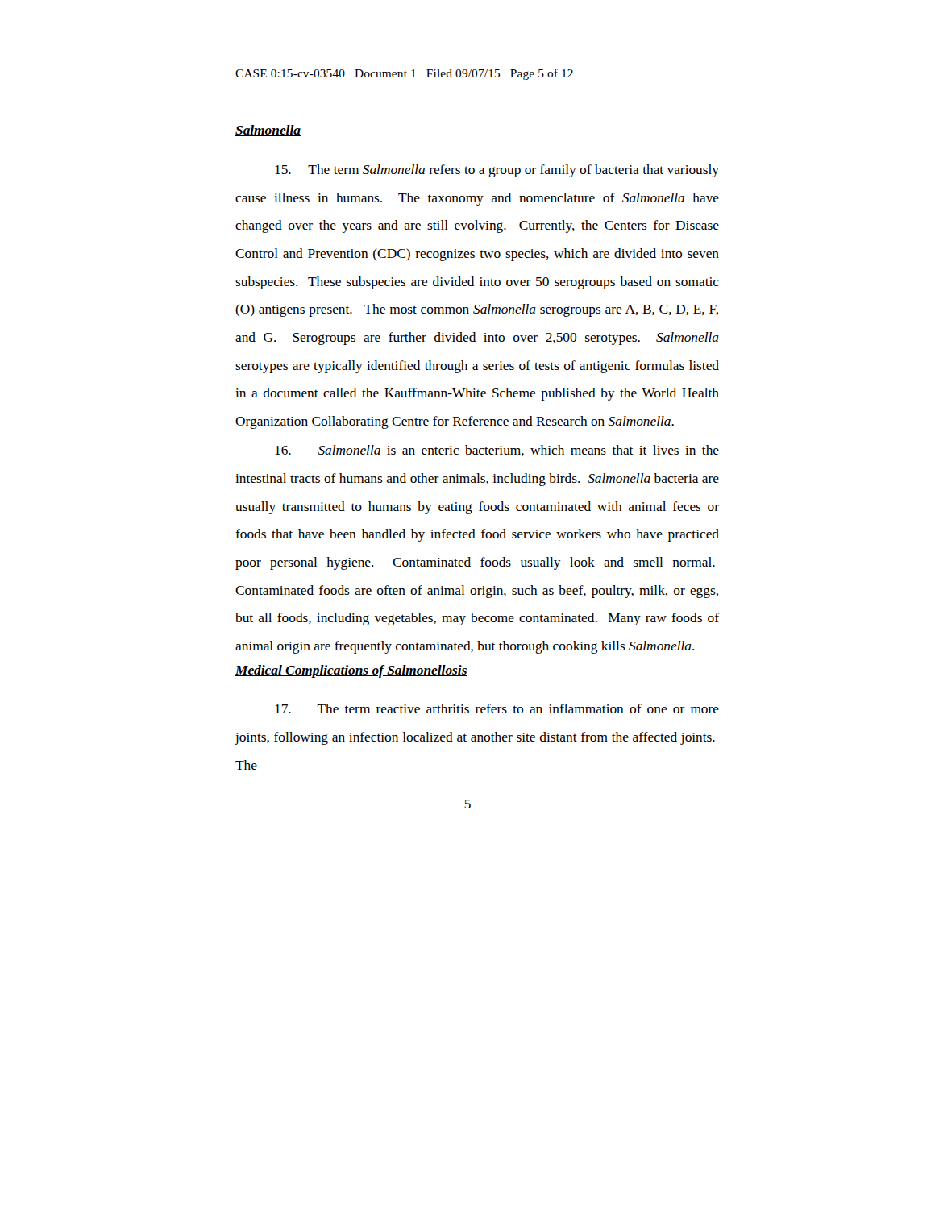CASE 0:15-cv-03540 Document 1 Filed 09/07/15 Page 5 of 12
Salmonella
15. The term Salmonella refers to a group or family of bacteria that variously cause illness in humans. The taxonomy and nomenclature of Salmonella have changed over the years and are still evolving. Currently, the Centers for Disease Control and Prevention (CDC) recognizes two species, which are divided into seven subspecies. These subspecies are divided into over 50 serogroups based on somatic (O) antigens present. The most common Salmonella serogroups are A, B, C, D, E, F, and G. Serogroups are further divided into over 2,500 serotypes. Salmonella serotypes are typically identified through a series of tests of antigenic formulas listed in a document called the Kauffmann-White Scheme published by the World Health Organization Collaborating Centre for Reference and Research on Salmonella.
16. Salmonella is an enteric bacterium, which means that it lives in the intestinal tracts of humans and other animals, including birds. Salmonella bacteria are usually transmitted to humans by eating foods contaminated with animal feces or foods that have been handled by infected food service workers who have practiced poor personal hygiene. Contaminated foods usually look and smell normal. Contaminated foods are often of animal origin, such as beef, poultry, milk, or eggs, but all foods, including vegetables, may become contaminated. Many raw foods of animal origin are frequently contaminated, but thorough cooking kills Salmonella.
Medical Complications of Salmonellosis
17. The term reactive arthritis refers to an inflammation of one or more joints, following an infection localized at another site distant from the affected joints. The
5